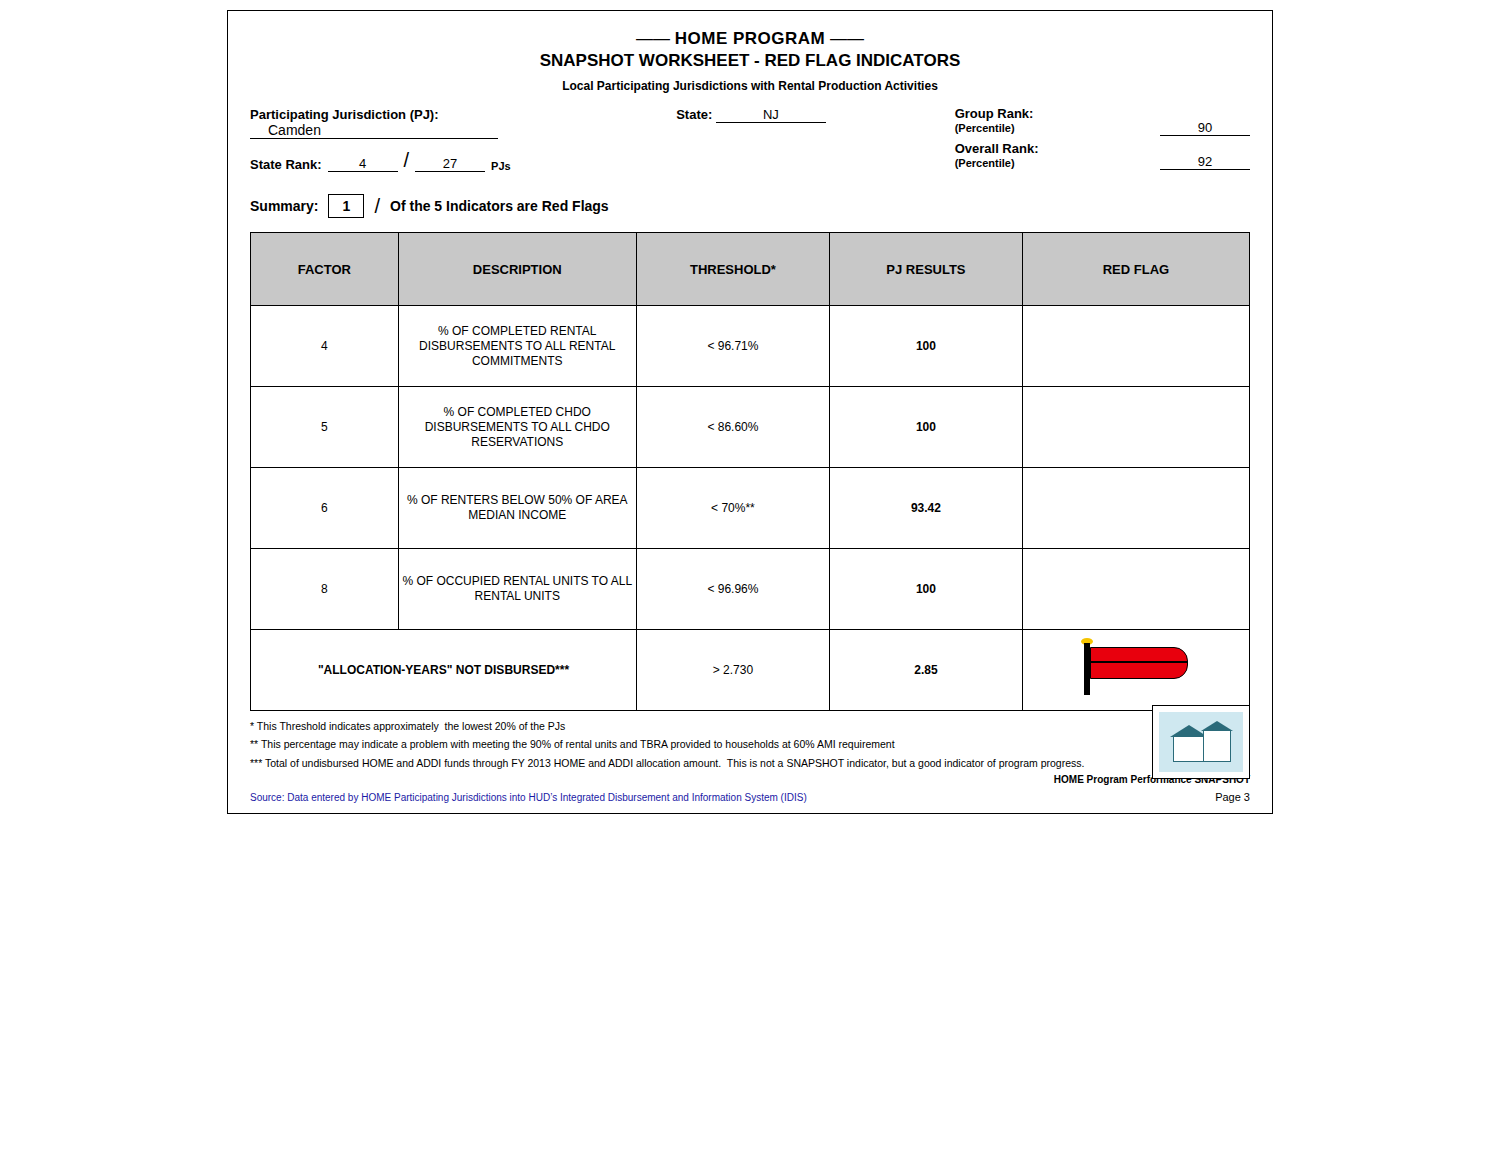—— HOME PROGRAM ——
SNAPSHOT WORKSHEET - RED FLAG INDICATORS
Local Participating Jurisdictions with Rental Production Activities
Participating Jurisdiction (PJ): Camden
State Rank: 4 / 27 PJs
State: NJ
Group Rank:
(Percentile) 90
Overall Rank:
(Percentile) 92
Summary: 1 / Of the 5 Indicators are Red Flags
| FACTOR | DESCRIPTION | THRESHOLD* | PJ RESULTS | RED FLAG |
| --- | --- | --- | --- | --- |
| 4 | % OF COMPLETED RENTAL DISBURSEMENTS TO ALL RENTAL COMMITMENTS | < 96.71% | 100 | |
| 5 | % OF COMPLETED CHDO DISBURSEMENTS TO ALL CHDO RESERVATIONS | < 86.60% | 100 | |
| 6 | % OF RENTERS BELOW 50% OF AREA MEDIAN INCOME | < 70%** | 93.42 | |
| 8 | % OF OCCUPIED RENTAL UNITS TO ALL RENTAL UNITS | < 96.96% | 100 | |
| "ALLOCATION-YEARS" NOT DISBURSED*** | > 2.730 | 2.85 | |
* This Threshold indicates approximately the lowest 20% of the PJs
** This percentage may indicate a problem with meeting the 90% of rental units and TBRA provided to households at 60% AMI requirement
*** Total of undisbursed HOME and ADDI funds through FY 2013 HOME and ADDI allocation amount. This is not a SNAPSHOT indicator, but a good indicator of program progress.
Source: Data entered by HOME Participating Jurisdictions into HUD’s Integrated Disbursement and Information System (IDIS)
HOME Program Performance SNAPSHOT
Page 3